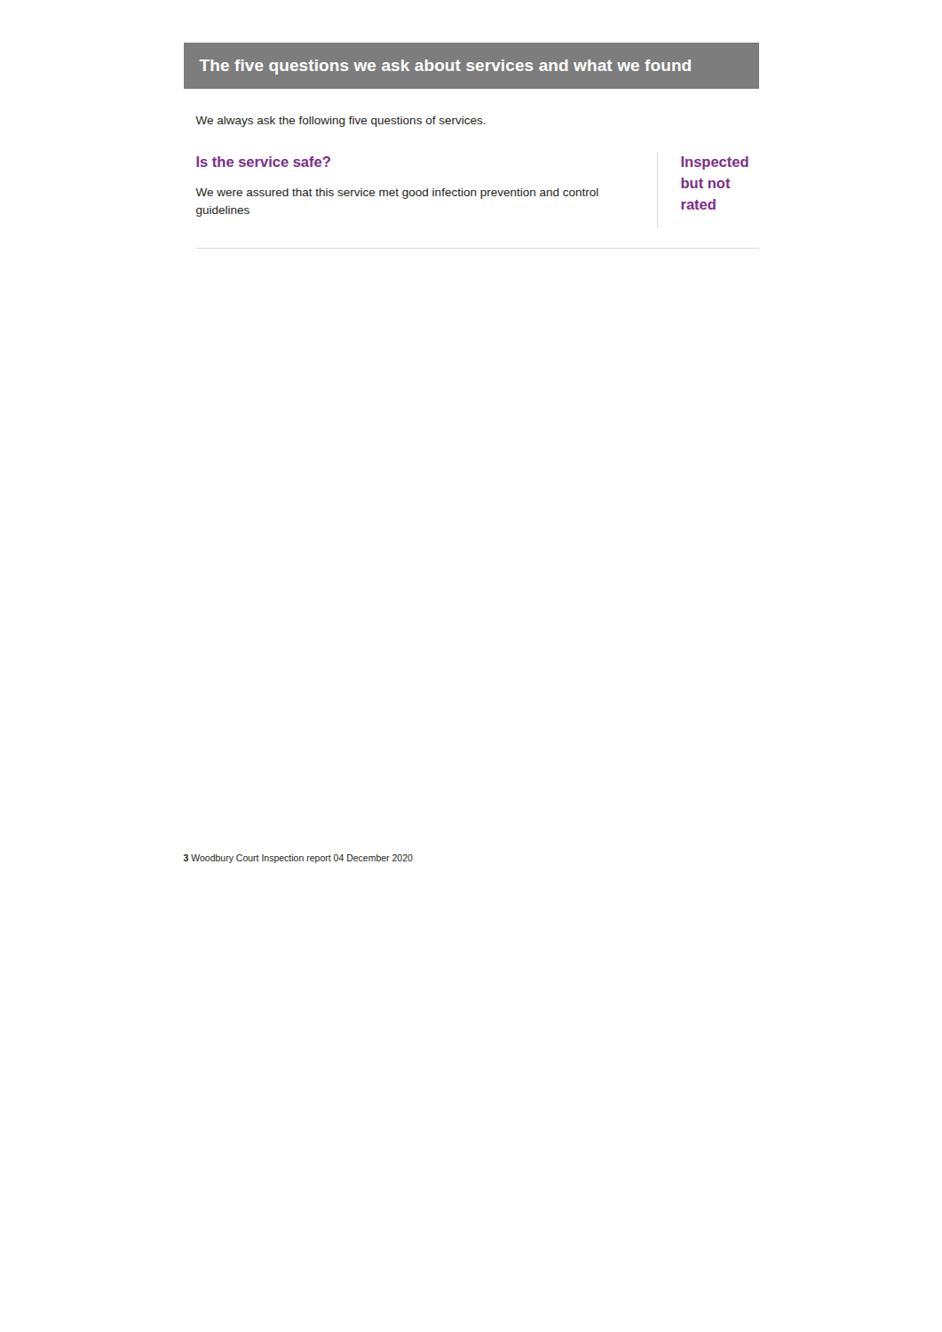The five questions we ask about services and what we found
We always ask the following five questions of services.
Is the service safe?
We were assured that this service met good infection prevention and control guidelines
Inspected but not rated
3 Woodbury Court Inspection report 04 December 2020